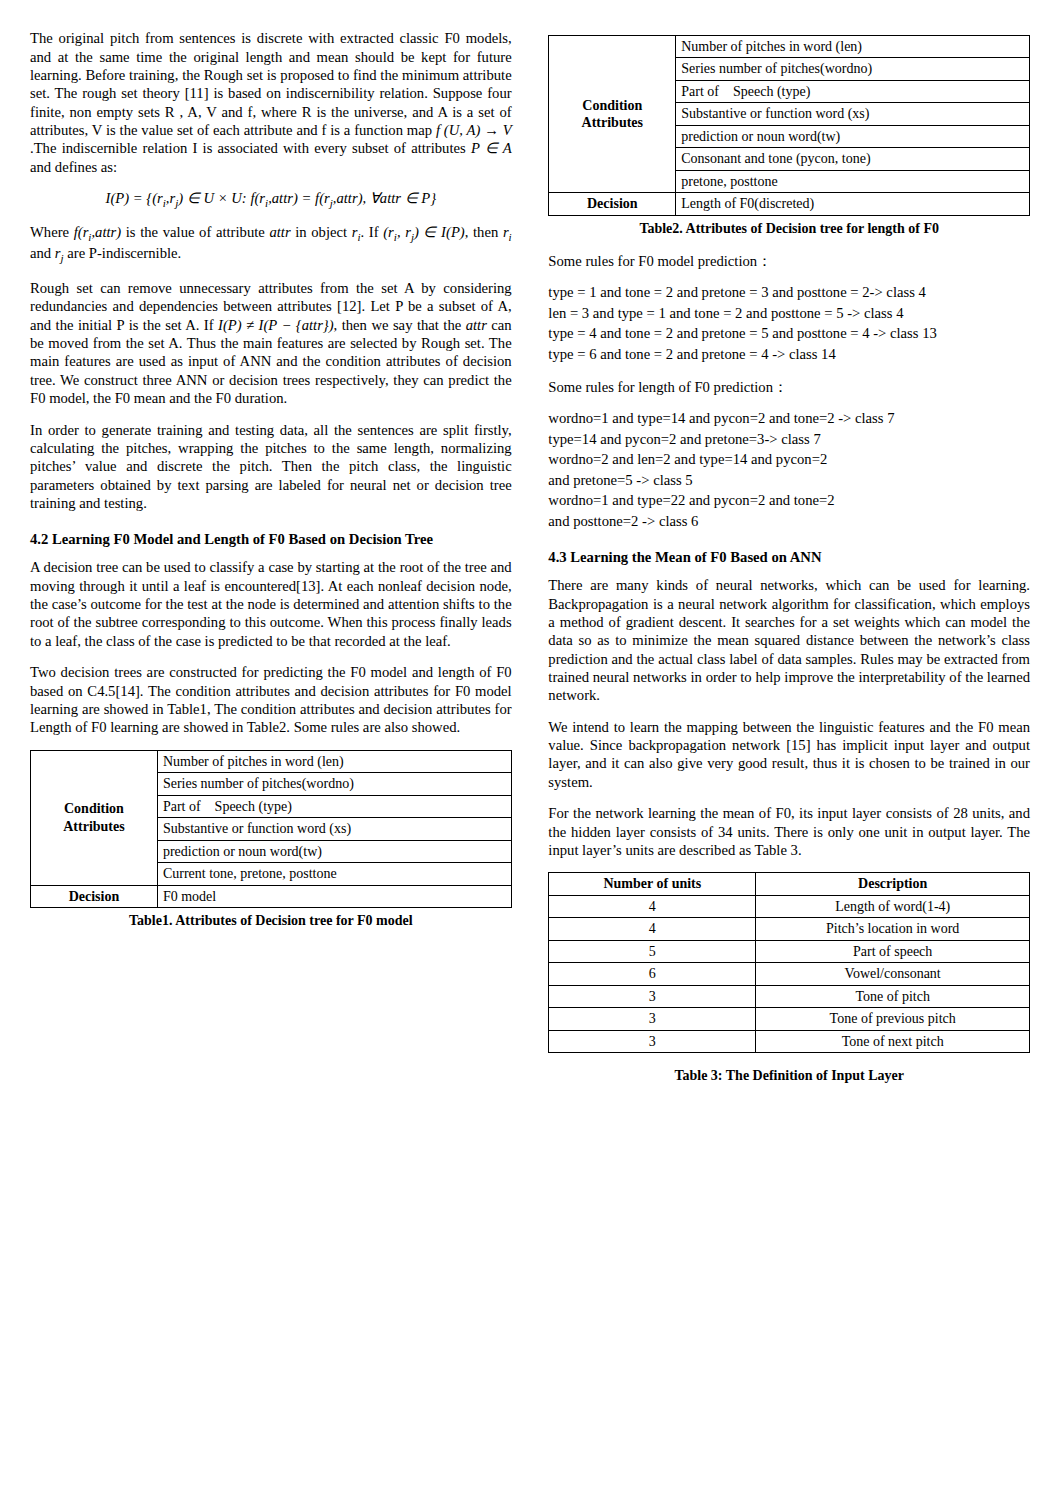The original pitch from sentences is discrete with extracted classic F0 models, and at the same time the original length and mean should be kept for future learning. Before training, the Rough set is proposed to find the minimum attribute set. The rough set theory [11] is based on indiscernibility relation. Suppose four finite, non empty sets R , A, V and f, where R is the universe, and A is a set of attributes, V is the value set of each attribute and f is a function map f (U, A) → V .The indiscernible relation I is associated with every subset of attributes P ∈ A and defines as:
I(P) = {(ri,rj) ∈ U × U: f(ri,attr) = f(rj,attr), ∀attr ∈ P}
Where f(ri,attr) is the value of attribute attr in object ri. If (ri, rj) ∈ I(P), then ri and rj are P-indiscernible.
Rough set can remove unnecessary attributes from the set A by considering redundancies and dependencies between attributes [12]. Let P be a subset of A, and the initial P is the set A. If I(P) ≠ I(P − {attr}), then we say that the attr can be moved from the set A. Thus the main features are selected by Rough set. The main features are used as input of ANN and the condition attributes of decision tree. We construct three ANN or decision trees respectively, they can predict the F0 model, the F0 mean and the F0 duration.
In order to generate training and testing data, all the sentences are split firstly, calculating the pitches, wrapping the pitches to the same length, normalizing pitches’ value and discrete the pitch. Then the pitch class, the linguistic parameters obtained by text parsing are labeled for neural net or decision tree training and testing.
4.2 Learning F0 Model and Length of F0 Based on Decision Tree
A decision tree can be used to classify a case by starting at the root of the tree and moving through it until a leaf is encountered[13]. At each nonleaf decision node, the case’s outcome for the test at the node is determined and attention shifts to the root of the subtree corresponding to this outcome. When this process finally leads to a leaf, the class of the case is predicted to be that recorded at the leaf.
Two decision trees are constructed for predicting the F0 model and length of F0 based on C4.5[14]. The condition attributes and decision attributes for F0 model learning are showed in Table1, The condition attributes and decision attributes for Length of F0 learning are showed in Table2. Some rules are also showed.
| Condition Attributes | Number of pitches in word (len) |
| Series number of pitches(wordno) |
| Part of Speech (type) |
| Substantive or function word (xs) |
| prediction or noun word(tw) |
| Current tone, pretone, posttone |
| Decision | F0 model |
Table1. Attributes of Decision tree for F0 model
| Condition Attributes | Number of pitches in word (len) |
| Series number of pitches(wordno) |
| Part of Speech (type) |
| Substantive or function word (xs) |
| prediction or noun word(tw) |
| Consonant and tone (pycon, tone) |
| pretone, posttone |
| Decision | Length of F0(discreted) |
Table2. Attributes of Decision tree for length of F0
Some rules for F0 model prediction：
type = 1 and tone = 2 and pretone = 3 and posttone = 2-> class 4
len = 3 and type = 1 and tone = 2 and posttone = 5 -> class 4
type = 4 and tone = 2 and pretone = 5 and posttone = 4 -> class 13
type = 6 and tone = 2 and pretone = 4 -> class 14
Some rules for length of F0 prediction：
wordno=1 and type=14 and pycon=2 and tone=2 -> class 7
type=14 and pycon=2 and pretone=3-> class 7
wordno=2 and len=2 and type=14 and pycon=2
and pretone=5 -> class 5
wordno=1 and type=22 and pycon=2 and tone=2
and posttone=2 -> class 6
4.3 Learning the Mean of F0 Based on ANN
There are many kinds of neural networks, which can be used for learning. Backpropagation is a neural network algorithm for classification, which employs a method of gradient descent. It searches for a set weights which can model the data so as to minimize the mean squared distance between the network’s class prediction and the actual class label of data samples. Rules may be extracted from trained neural networks in order to help improve the interpretability of the learned network.
We intend to learn the mapping between the linguistic features and the F0 mean value. Since backpropagation network [15] has implicit input layer and output layer, and it can also give very good result, thus it is chosen to be trained in our system.
For the network learning the mean of F0, its input layer consists of 28 units, and the hidden layer consists of 34 units. There is only one unit in output layer. The input layer’s units are described as Table 3.
| Number of units | Description |
| --- | --- |
| 4 | Length of word(1-4) |
| 4 | Pitch’s location in word |
| 5 | Part of speech |
| 6 | Vowel/consonant |
| 3 | Tone of pitch |
| 3 | Tone of previous pitch |
| 3 | Tone of next pitch |
Table 3: The Definition of Input Layer